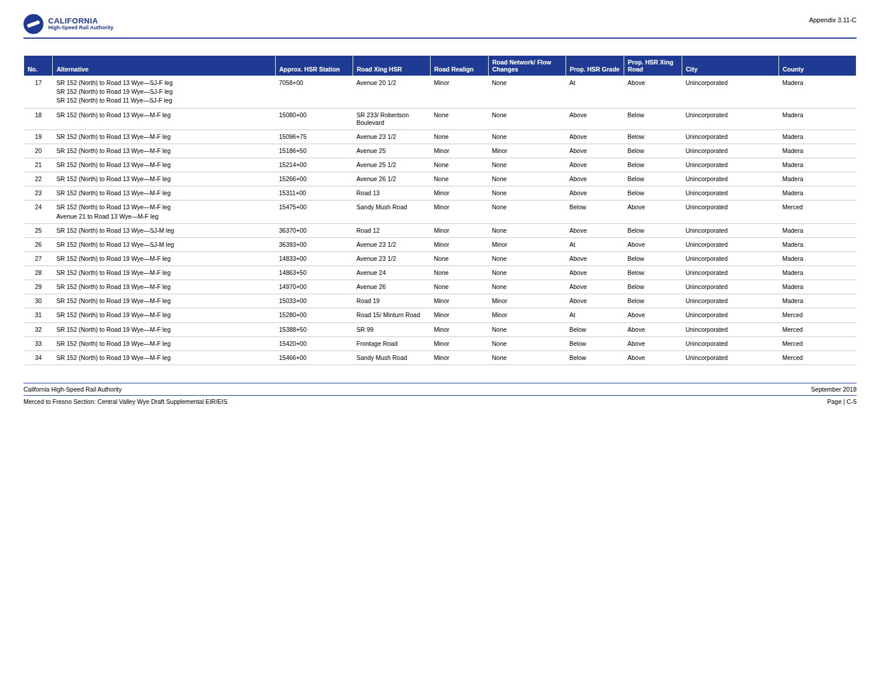CALIFORNIA
High-Speed Rail Authority
Appendix 3.11-C
| No. | Alternative | Approx. HSR Station | Road Xing HSR | Road Realign | Road Network/ Flow Changes | Prop. HSR Grade | Prop. HSR Xing Road | City | County |
| --- | --- | --- | --- | --- | --- | --- | --- | --- | --- |
| 17 | SR 152 (North) to Road 13 Wye—SJ-F leg SR 152 (North) to Road 19 Wye—SJ-F leg SR 152 (North) to Road 11 Wye—SJ-F leg | 7058+00 | Avenue 20 1/2 | Minor | None | At | Above | Unincorporated | Madera |
| 18 | SR 152 (North) to Road 13 Wye—M-F leg | 15080+00 | SR 233/ Robertson Boulevard | None | None | Above | Below | Unincorporated | Madera |
| 19 | SR 152 (North) to Road 13 Wye—M-F leg | 15096+75 | Avenue 23 1/2 | None | None | Above | Below | Unincorporated | Madera |
| 20 | SR 152 (North) to Road 13 Wye—M-F leg | 15186+50 | Avenue 25 | Minor | Minor | Above | Below | Unincorporated | Madera |
| 21 | SR 152 (North) to Road 13 Wye—M-F leg | 15214+00 | Avenue 25 1/2 | None | None | Above | Below | Unincorporated | Madera |
| 22 | SR 152 (North) to Road 13 Wye—M-F leg | 15266+00 | Avenue 26 1/2 | None | None | Above | Below | Unincorporated | Madera |
| 23 | SR 152 (North) to Road 13 Wye—M-F leg | 15311+00 | Road 13 | Minor | None | Above | Below | Unincorporated | Madera |
| 24 | SR 152 (North) to Road 13 Wye—M-F leg Avenue 21 to Road 13 Wye—M-F leg | 15475+00 | Sandy Mush Road | Minor | None | Below | Above | Unincorporated | Merced |
| 25 | SR 152 (North) to Road 13 Wye—SJ-M leg | 36370+00 | Road 12 | Minor | None | Above | Below | Unincorporated | Madera |
| 26 | SR 152 (North) to Road 13 Wye—SJ-M leg | 36393+00 | Avenue 23 1/2 | Minor | Minor | At | Above | Unincorporated | Madera |
| 27 | SR 152 (North) to Road 19 Wye—M-F leg | 14833+00 | Avenue 23 1/2 | None | None | Above | Below | Unincorporated | Madera |
| 28 | SR 152 (North) to Road 19 Wye—M-F leg | 14863+50 | Avenue 24 | None | None | Above | Below | Unincorporated | Madera |
| 29 | SR 152 (North) to Road 19 Wye—M-F leg | 14970+00 | Avenue 26 | None | None | Above | Below | Unincorporated | Madera |
| 30 | SR 152 (North) to Road 19 Wye—M-F leg | 15033+00 | Road 19 | Minor | Minor | Above | Below | Unincorporated | Madera |
| 31 | SR 152 (North) to Road 19 Wye—M-F leg | 15280+00 | Road 15/ Minturn Road | Minor | Minor | At | Above | Unincorporated | Merced |
| 32 | SR 152 (North) to Road 19 Wye—M-F leg | 15388+50 | SR 99 | Minor | None | Below | Above | Unincorporated | Merced |
| 33 | SR 152 (North) to Road 19 Wye—M-F leg | 15420+00 | Frontage Road | Minor | None | Below | Above | Unincorporated | Merced |
| 34 | SR 152 (North) to Road 19 Wye—M-F leg | 15466+00 | Sandy Mush Road | Minor | None | Below | Above | Unincorporated | Merced |
California High-Speed Rail Authority
September 2018
Merced to Fresno Section: Central Valley Wye Draft Supplemental EIR/EIS
Page | C-5